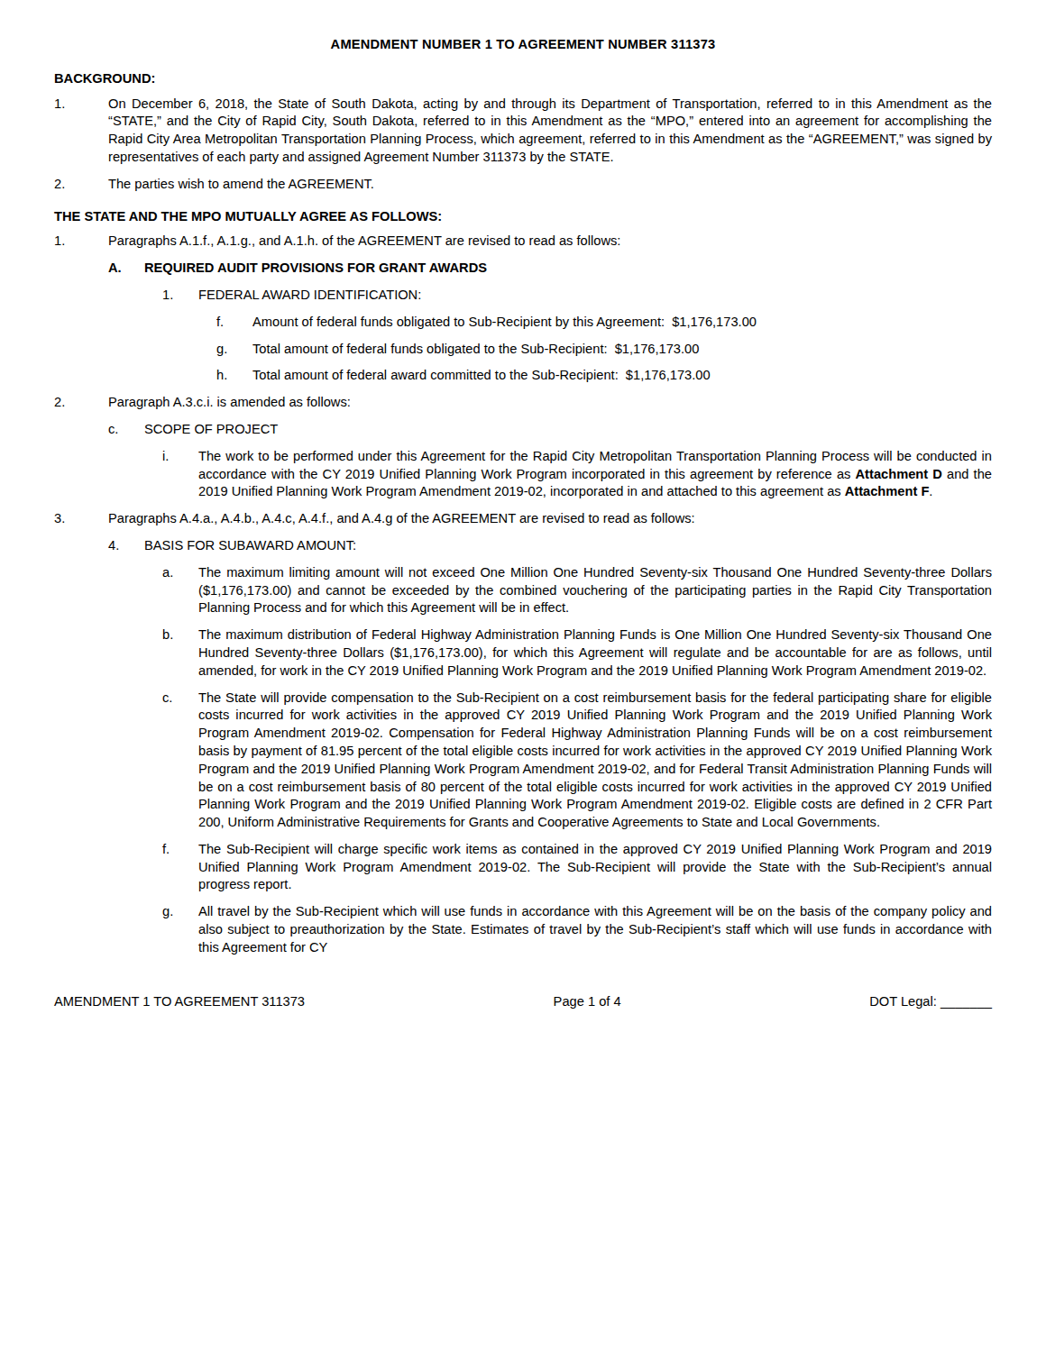AMENDMENT NUMBER 1 TO AGREEMENT NUMBER 311373
BACKGROUND:
1.
On December 6, 2018, the State of South Dakota, acting by and through its Department of Transportation, referred to in this Amendment as the “STATE,” and the City of Rapid City, South Dakota, referred to in this Amendment as the “MPO,” entered into an agreement for accomplishing the Rapid City Area Metropolitan Transportation Planning Process, which agreement, referred to in this Amendment as the “AGREEMENT,” was signed by representatives of each party and assigned Agreement Number 311373 by the STATE.
2.
The parties wish to amend the AGREEMENT.
THE STATE AND THE MPO MUTUALLY AGREE AS FOLLOWS:
1.
Paragraphs A.1.f., A.1.g., and A.1.h. of the AGREEMENT are revised to read as follows:
A.
REQUIRED AUDIT PROVISIONS FOR GRANT AWARDS
1.
FEDERAL AWARD IDENTIFICATION:
f.
Amount of federal funds obligated to Sub-Recipient by this Agreement: $1,176,173.00
g.
Total amount of federal funds obligated to the Sub-Recipient: $1,176,173.00
h.
Total amount of federal award committed to the Sub-Recipient: $1,176,173.00
2.
Paragraph A.3.c.i. is amended as follows:
c.
SCOPE OF PROJECT
i.
The work to be performed under this Agreement for the Rapid City Metropolitan Transportation Planning Process will be conducted in accordance with the CY 2019 Unified Planning Work Program incorporated in this agreement by reference as Attachment D and the 2019 Unified Planning Work Program Amendment 2019-02, incorporated in and attached to this agreement as Attachment F.
3.
Paragraphs A.4.a., A.4.b., A.4.c, A.4.f., and A.4.g of the AGREEMENT are revised to read as follows:
4.
BASIS FOR SUBAWARD AMOUNT:
a.
The maximum limiting amount will not exceed One Million One Hundred Seventy-six Thousand One Hundred Seventy-three Dollars ($1,176,173.00) and cannot be exceeded by the combined vouchering of the participating parties in the Rapid City Transportation Planning Process and for which this Agreement will be in effect.
b.
The maximum distribution of Federal Highway Administration Planning Funds is One Million One Hundred Seventy-six Thousand One Hundred Seventy-three Dollars ($1,176,173.00), for which this Agreement will regulate and be accountable for are as follows, until amended, for work in the CY 2019 Unified Planning Work Program and the 2019 Unified Planning Work Program Amendment 2019-02.
c.
The State will provide compensation to the Sub-Recipient on a cost reimbursement basis for the federal participating share for eligible costs incurred for work activities in the approved CY 2019 Unified Planning Work Program and the 2019 Unified Planning Work Program Amendment 2019-02. Compensation for Federal Highway Administration Planning Funds will be on a cost reimbursement basis by payment of 81.95 percent of the total eligible costs incurred for work activities in the approved CY 2019 Unified Planning Work Program and the 2019 Unified Planning Work Program Amendment 2019-02, and for Federal Transit Administration Planning Funds will be on a cost reimbursement basis of 80 percent of the total eligible costs incurred for work activities in the approved CY 2019 Unified Planning Work Program and the 2019 Unified Planning Work Program Amendment 2019-02. Eligible costs are defined in 2 CFR Part 200, Uniform Administrative Requirements for Grants and Cooperative Agreements to State and Local Governments.
f.
The Sub-Recipient will charge specific work items as contained in the approved CY 2019 Unified Planning Work Program and 2019 Unified Planning Work Program Amendment 2019-02. The Sub-Recipient will provide the State with the Sub-Recipient’s annual progress report.
g.
All travel by the Sub-Recipient which will use funds in accordance with this Agreement will be on the basis of the company policy and also subject to preauthorization by the State. Estimates of travel by the Sub-Recipient’s staff which will use funds in accordance with this Agreement for CY
AMENDMENT 1 TO AGREEMENT 311373
Page 1 of 4
DOT Legal: _______